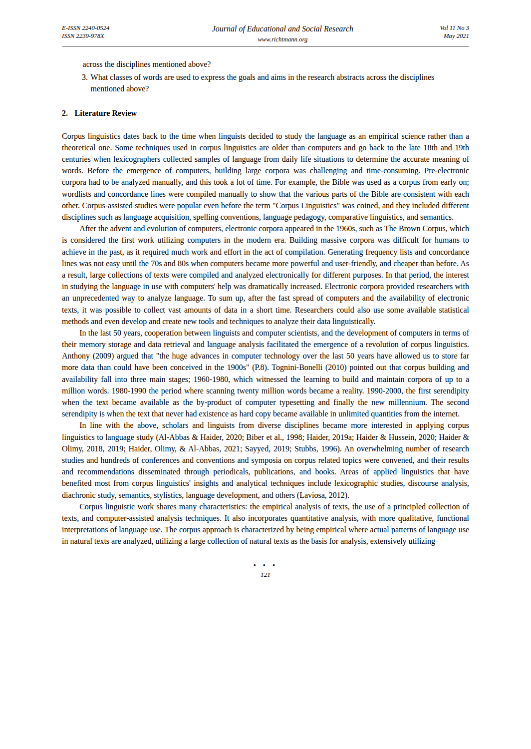| E-ISSN 2240-0524 ISSN 2239-978X | Journal of Educational and Social Research www.richtmann.org | Vol 11 No 3 May 2021 |
across the disciplines mentioned above?
3. What classes of words are used to express the goals and aims in the research abstracts across the disciplines mentioned above?
2. Literature Review
Corpus linguistics dates back to the time when linguists decided to study the language as an empirical science rather than a theoretical one. Some techniques used in corpus linguistics are older than computers and go back to the late 18th and 19th centuries when lexicographers collected samples of language from daily life situations to determine the accurate meaning of words. Before the emergence of computers, building large corpora was challenging and time-consuming. Pre-electronic corpora had to be analyzed manually, and this took a lot of time. For example, the Bible was used as a corpus from early on; wordlists and concordance lines were compiled manually to show that the various parts of the Bible are consistent with each other. Corpus-assisted studies were popular even before the term "Corpus Linguistics" was coined, and they included different disciplines such as language acquisition, spelling conventions, language pedagogy, comparative linguistics, and semantics.
After the advent and evolution of computers, electronic corpora appeared in the 1960s, such as The Brown Corpus, which is considered the first work utilizing computers in the modern era. Building massive corpora was difficult for humans to achieve in the past, as it required much work and effort in the act of compilation. Generating frequency lists and concordance lines was not easy until the 70s and 80s when computers became more powerful and user-friendly, and cheaper than before. As a result, large collections of texts were compiled and analyzed electronically for different purposes. In that period, the interest in studying the language in use with computers' help was dramatically increased. Electronic corpora provided researchers with an unprecedented way to analyze language. To sum up, after the fast spread of computers and the availability of electronic texts, it was possible to collect vast amounts of data in a short time. Researchers could also use some available statistical methods and even develop and create new tools and techniques to analyze their data linguistically.
In the last 50 years, cooperation between linguists and computer scientists, and the development of computers in terms of their memory storage and data retrieval and language analysis facilitated the emergence of a revolution of corpus linguistics. Anthony (2009) argued that "the huge advances in computer technology over the last 50 years have allowed us to store far more data than could have been conceived in the 1900s" (P.8). Tognini-Bonelli (2010) pointed out that corpus building and availability fall into three main stages; 1960-1980, which witnessed the learning to build and maintain corpora of up to a million words. 1980-1990 the period where scanning twenty million words became a reality. 1990-2000, the first serendipity when the text became available as the by-product of computer typesetting and finally the new millennium. The second serendipity is when the text that never had existence as hard copy became available in unlimited quantities from the internet.
In line with the above, scholars and linguists from diverse disciplines became more interested in applying corpus linguistics to language study (Al-Abbas & Haider, 2020; Biber et al., 1998; Haider, 2019a; Haider & Hussein, 2020; Haider & Olimy, 2018, 2019; Haider, Olimy, & Al-Abbas, 2021; Sayyed, 2019; Stubbs, 1996). An overwhelming number of research studies and hundreds of conferences and conventions and symposia on corpus related topics were convened, and their results and recommendations disseminated through periodicals, publications, and books. Areas of applied linguistics that have benefited most from corpus linguistics' insights and analytical techniques include lexicographic studies, discourse analysis, diachronic study, semantics, stylistics, language development, and others (Laviosa, 2012).
Corpus linguistic work shares many characteristics: the empirical analysis of texts, the use of a principled collection of texts, and computer-assisted analysis techniques. It also incorporates quantitative analysis, with more qualitative, functional interpretations of language use. The corpus approach is characterized by being empirical where actual patterns of language use in natural texts are analyzed, utilizing a large collection of natural texts as the basis for analysis, extensively utilizing
• • • 121